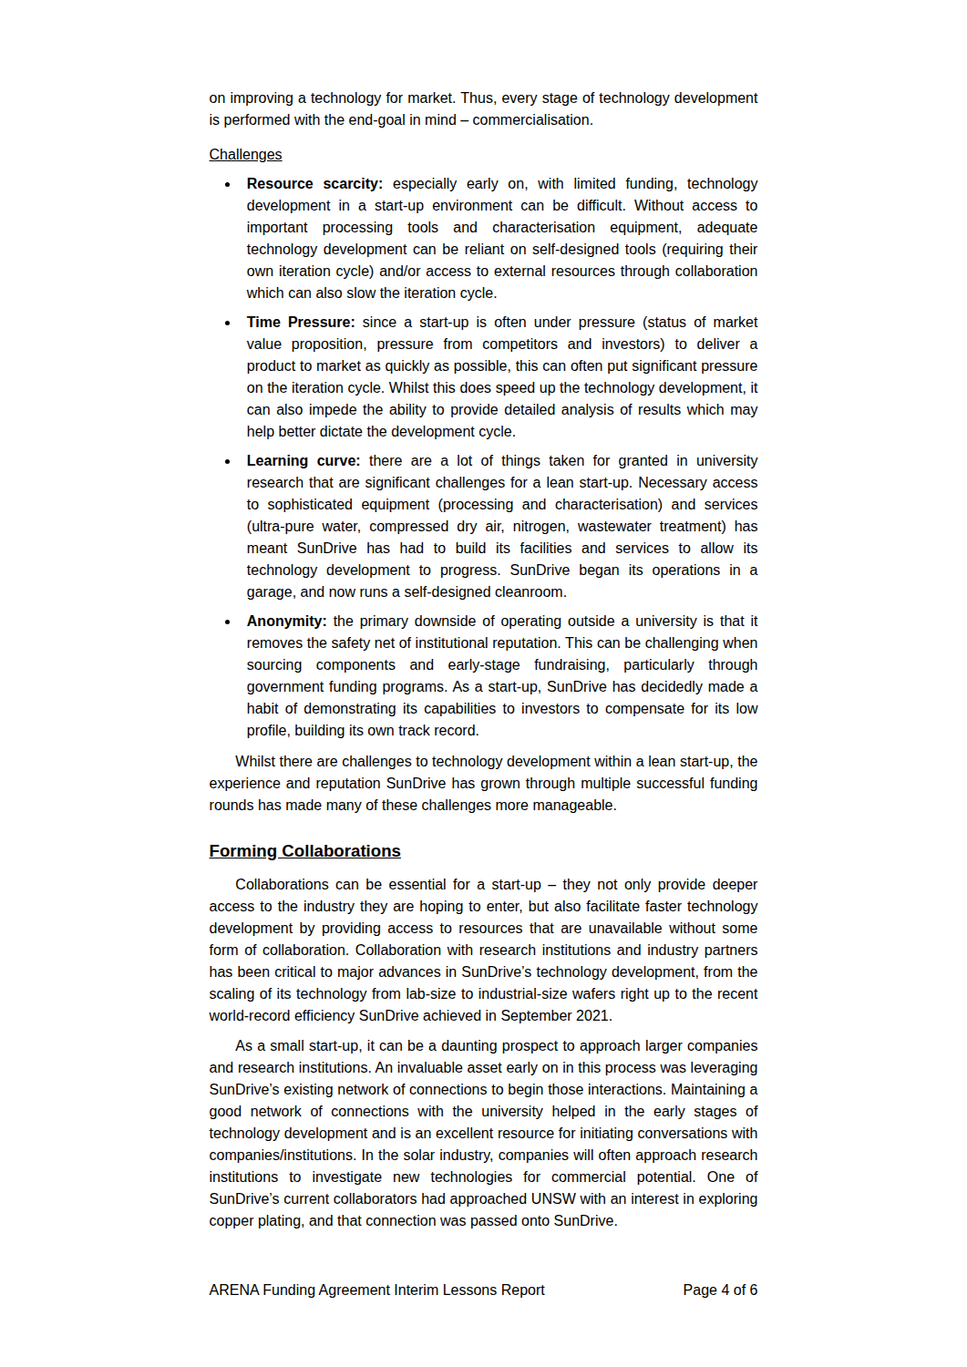on improving a technology for market. Thus, every stage of technology development is performed with the end-goal in mind – commercialisation.
Challenges
Resource scarcity: especially early on, with limited funding, technology development in a start-up environment can be difficult. Without access to important processing tools and characterisation equipment, adequate technology development can be reliant on self-designed tools (requiring their own iteration cycle) and/or access to external resources through collaboration which can also slow the iteration cycle.
Time Pressure: since a start-up is often under pressure (status of market value proposition, pressure from competitors and investors) to deliver a product to market as quickly as possible, this can often put significant pressure on the iteration cycle. Whilst this does speed up the technology development, it can also impede the ability to provide detailed analysis of results which may help better dictate the development cycle.
Learning curve: there are a lot of things taken for granted in university research that are significant challenges for a lean start-up. Necessary access to sophisticated equipment (processing and characterisation) and services (ultra-pure water, compressed dry air, nitrogen, wastewater treatment) has meant SunDrive has had to build its facilities and services to allow its technology development to progress. SunDrive began its operations in a garage, and now runs a self-designed cleanroom.
Anonymity: the primary downside of operating outside a university is that it removes the safety net of institutional reputation. This can be challenging when sourcing components and early-stage fundraising, particularly through government funding programs. As a start-up, SunDrive has decidedly made a habit of demonstrating its capabilities to investors to compensate for its low profile, building its own track record.
Whilst there are challenges to technology development within a lean start-up, the experience and reputation SunDrive has grown through multiple successful funding rounds has made many of these challenges more manageable.
Forming Collaborations
Collaborations can be essential for a start-up – they not only provide deeper access to the industry they are hoping to enter, but also facilitate faster technology development by providing access to resources that are unavailable without some form of collaboration. Collaboration with research institutions and industry partners has been critical to major advances in SunDrive’s technology development, from the scaling of its technology from lab-size to industrial-size wafers right up to the recent world-record efficiency SunDrive achieved in September 2021.
As a small start-up, it can be a daunting prospect to approach larger companies and research institutions. An invaluable asset early on in this process was leveraging SunDrive’s existing network of connections to begin those interactions. Maintaining a good network of connections with the university helped in the early stages of technology development and is an excellent resource for initiating conversations with companies/institutions. In the solar industry, companies will often approach research institutions to investigate new technologies for commercial potential. One of SunDrive’s current collaborators had approached UNSW with an interest in exploring copper plating, and that connection was passed onto SunDrive.
ARENA Funding Agreement Interim Lessons Report Page 4 of 6